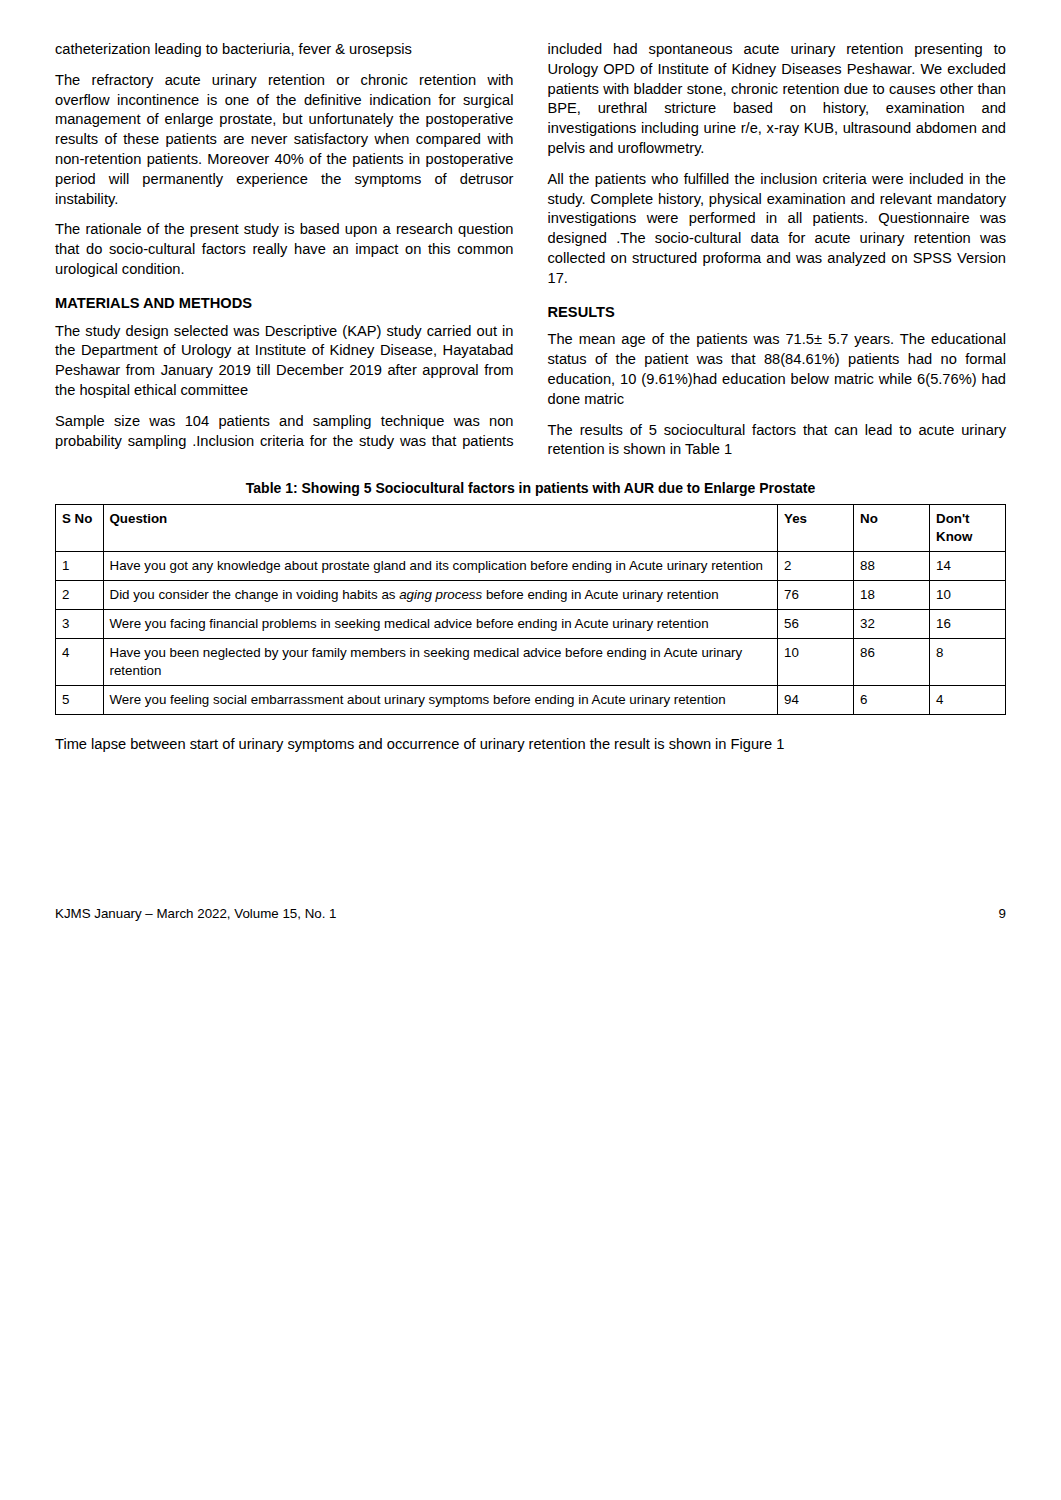catheterization leading to bacteriuria, fever & urosepsis
The refractory acute urinary retention or chronic retention with overflow incontinence is one of the definitive indication for surgical management of enlarge prostate, but unfortunately the postoperative results of these patients are never satisfactory when compared with non-retention patients. Moreover 40% of the patients in postoperative period will permanently experience the symptoms of detrusor instability.
The rationale of the present study is based upon a research question that do socio-cultural factors really have an impact on this common urological condition.
Materials and Methods
The study design selected was Descriptive (KAP) study carried out in the Department of Urology at Institute of Kidney Disease, Hayatabad Peshawar from January 2019 till December 2019 after approval from the hospital ethical committee
Sample size was 104 patients and sampling technique was non probability sampling .Inclusion criteria for the study was that patients included had spontaneous acute urinary retention presenting to Urology OPD of Institute of Kidney Diseases Peshawar. We excluded patients with bladder stone, chronic retention due to causes other than BPE, urethral stricture based on history, examination and investigations including urine r/e, x-ray KUB, ultrasound abdomen and pelvis and uroflowmetry.
All the patients who fulfilled the inclusion criteria were included in the study. Complete history, physical examination and relevant mandatory investigations were performed in all patients. Questionnaire was designed .The socio-cultural data for acute urinary retention was collected on structured proforma and was analyzed on SPSS Version 17.
Results
The mean age of the patients was 71.5± 5.7 years. The educational status of the patient was that 88(84.61%) patients had no formal education, 10 (9.61%)had education below matric while 6(5.76%) had done matric
The results of 5 sociocultural factors that can lead to acute urinary retention is shown in Table 1
Table 1: Showing 5 Sociocultural factors in patients with AUR due to Enlarge Prostate
| S No | Question | Yes | No | Don't Know |
| --- | --- | --- | --- | --- |
| 1 | Have you got any knowledge about prostate gland and its complication before ending in Acute urinary retention | 2 | 88 | 14 |
| 2 | Did you consider the change in voiding habits as aging process before ending in Acute urinary retention | 76 | 18 | 10 |
| 3 | Were you facing financial problems in seeking medical advice before ending in Acute urinary retention | 56 | 32 | 16 |
| 4 | Have you been neglected by your family members in seeking medical advice before ending in Acute urinary retention | 10 | 86 | 8 |
| 5 | Were you feeling social embarrassment about urinary symptoms before ending in Acute urinary retention | 94 | 6 | 4 |
Time lapse between start of urinary symptoms and occurrence of urinary retention the result is shown in Figure 1
KJMS January – March 2022, Volume 15, No. 1 9